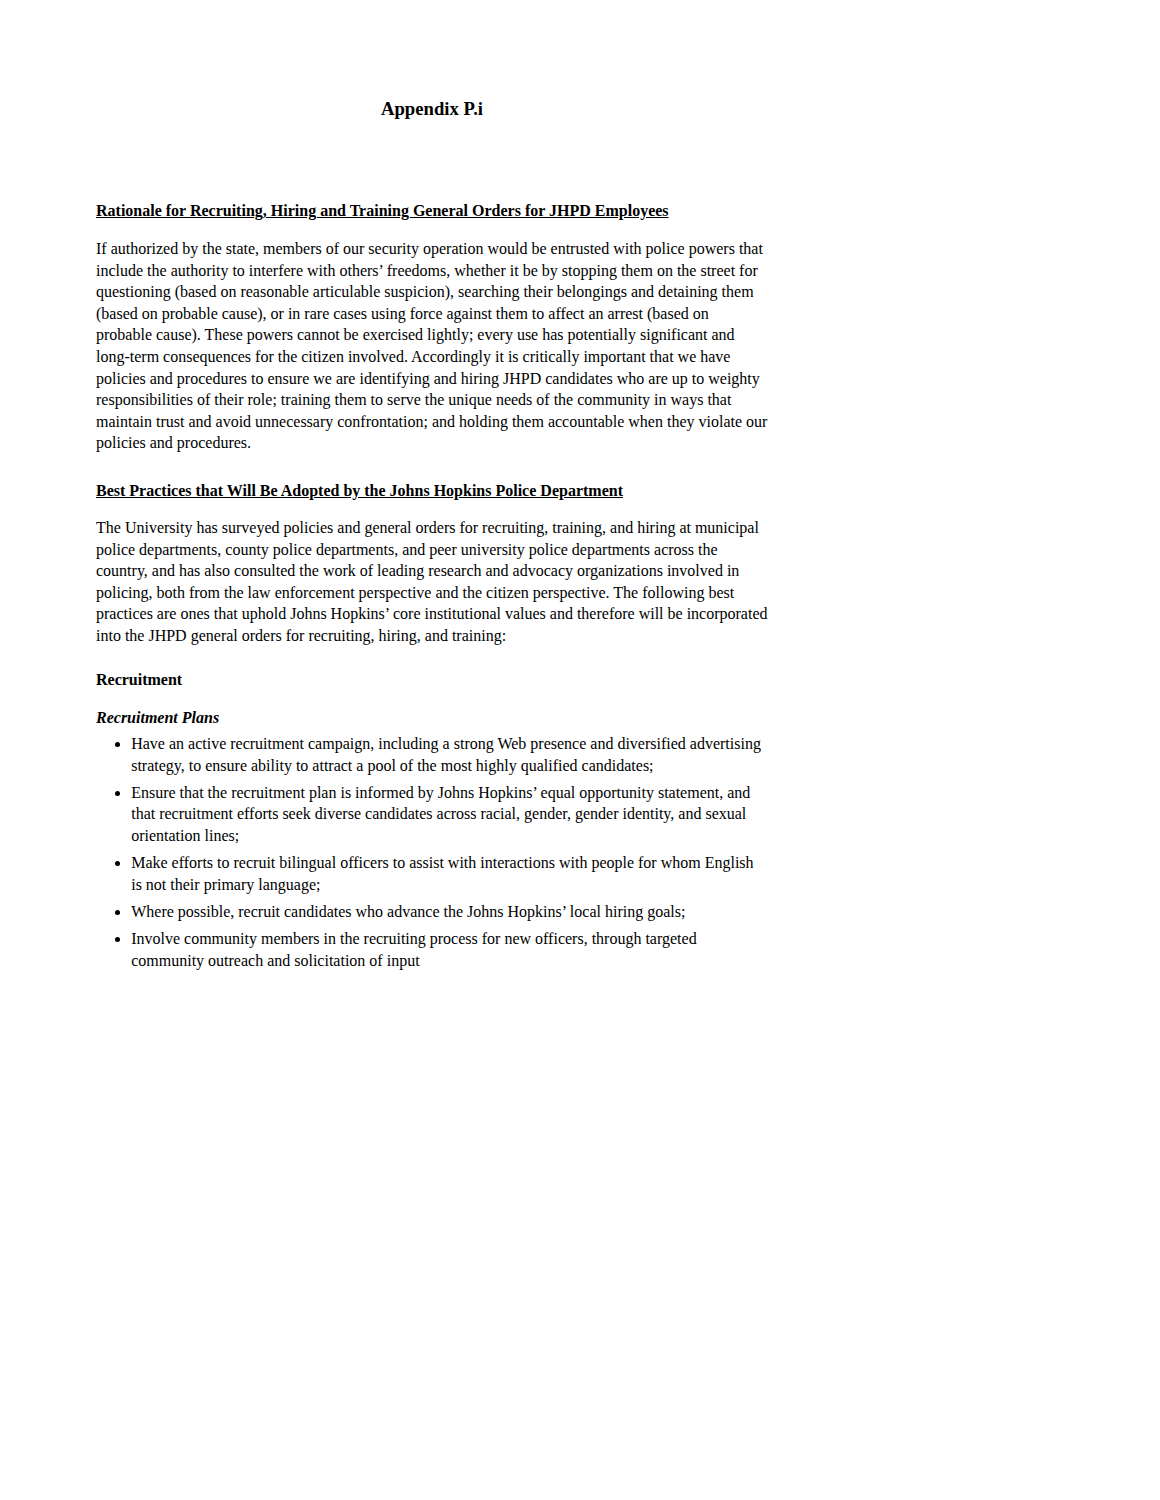Appendix P.i
Rationale for Recruiting, Hiring and Training General Orders for JHPD Employees
If authorized by the state, members of our security operation would be entrusted with police powers that include the authority to interfere with others’ freedoms, whether it be by stopping them on the street for questioning (based on reasonable articulable suspicion), searching their belongings and detaining them (based on probable cause), or in rare cases using force against them to affect an arrest (based on probable cause). These powers cannot be exercised lightly; every use has potentially significant and long-term consequences for the citizen involved. Accordingly it is critically important that we have policies and procedures to ensure we are identifying and hiring JHPD candidates who are up to weighty responsibilities of their role; training them to serve the unique needs of the community in ways that maintain trust and avoid unnecessary confrontation; and holding them accountable when they violate our policies and procedures.
Best Practices that Will Be Adopted by the Johns Hopkins Police Department
The University has surveyed policies and general orders for recruiting, training, and hiring at municipal police departments, county police departments, and peer university police departments across the country, and has also consulted the work of leading research and advocacy organizations involved in policing, both from the law enforcement perspective and the citizen perspective. The following best practices are ones that uphold Johns Hopkins’ core institutional values and therefore will be incorporated into the JHPD general orders for recruiting, hiring, and training:
Recruitment
Recruitment Plans
Have an active recruitment campaign, including a strong Web presence and diversified advertising strategy, to ensure ability to attract a pool of the most highly qualified candidates;
Ensure that the recruitment plan is informed by Johns Hopkins’ equal opportunity statement, and that recruitment efforts seek diverse candidates across racial, gender, gender identity, and sexual orientation lines;
Make efforts to recruit bilingual officers to assist with interactions with people for whom English is not their primary language;
Where possible, recruit candidates who advance the Johns Hopkins’ local hiring goals;
Involve community members in the recruiting process for new officers, through targeted community outreach and solicitation of input